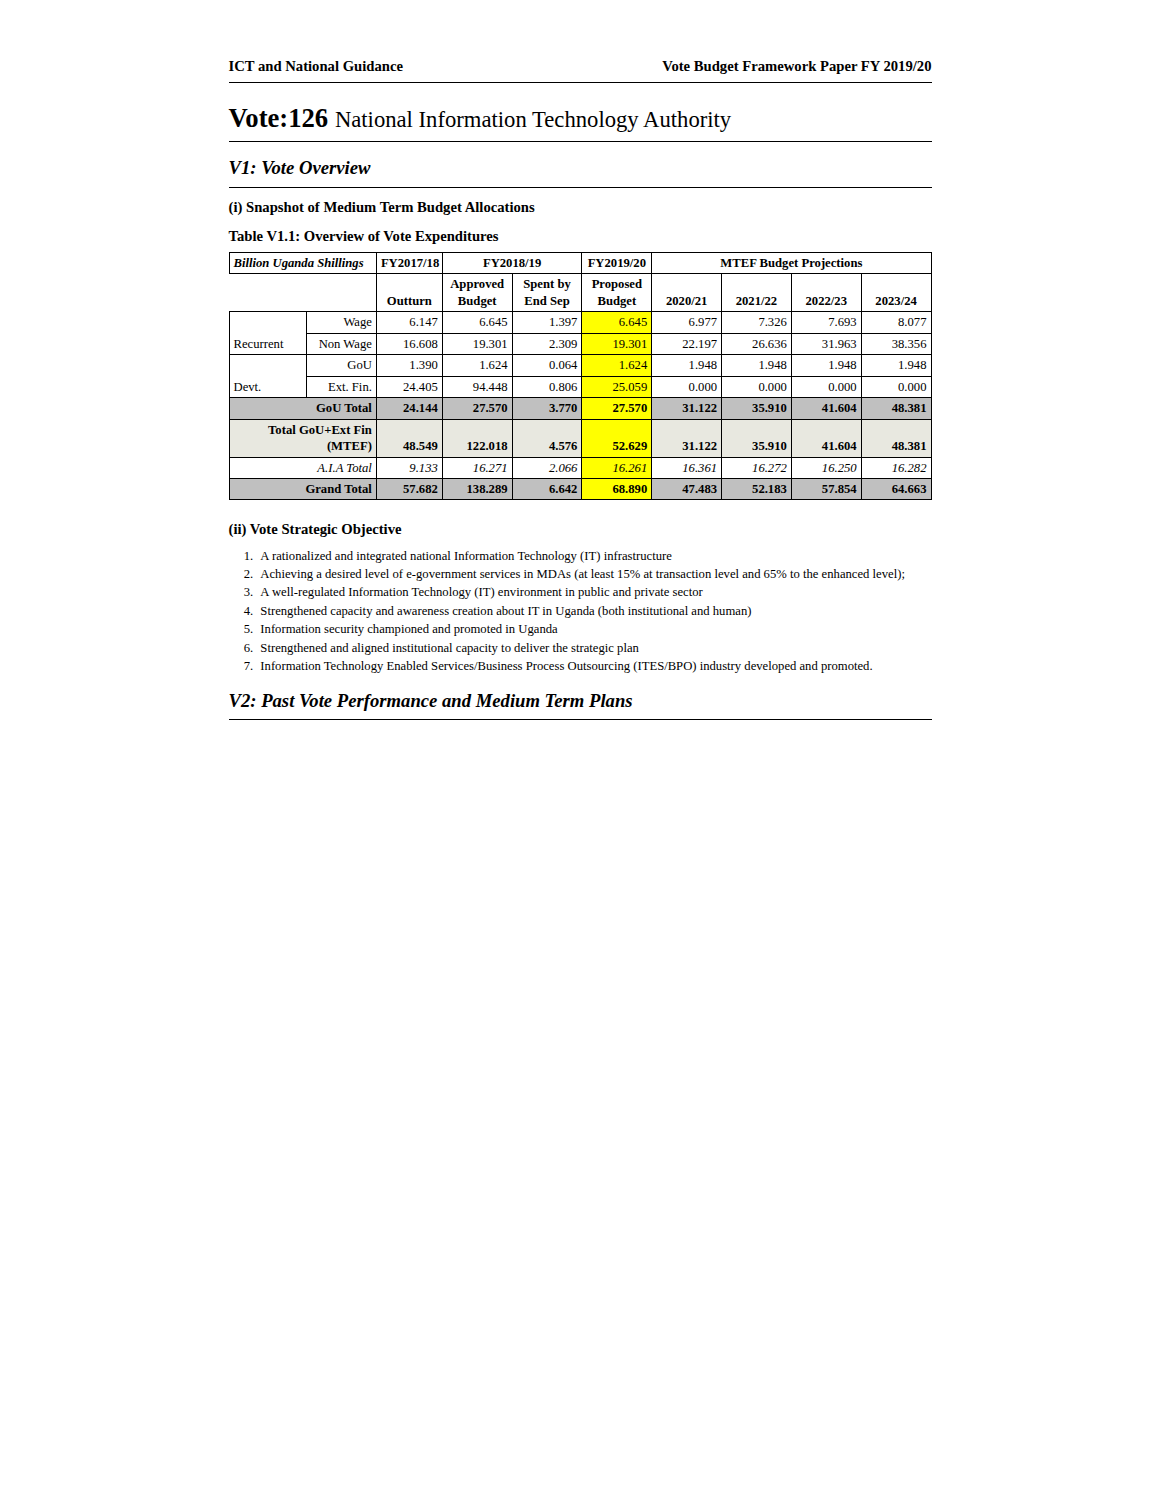ICT and National Guidance
Vote Budget Framework Paper FY 2019/20
Vote:126 National Information Technology Authority
V1: Vote Overview
(i) Snapshot of Medium Term Budget Allocations
Table V1.1: Overview of Vote Expenditures
| Billion Uganda Shillings | FY2017/18 | FY2018/19 | FY2019/20 | MTEF Budget Projections |
| --- | --- | --- | --- | --- |
| | Outturn | Approved Budget | Spent by End Sep | Proposed Budget | 2020/21 | 2021/22 | 2022/23 | 2023/24 |
| Recurrent | Wage | 6.147 | 6.645 | 1.397 | 6.645 | 6.977 | 7.326 | 7.693 | 8.077 |
| Non Wage | 16.608 | 19.301 | 2.309 | 19.301 | 22.197 | 26.636 | 31.963 | 38.356 |
| Devt. | GoU | 1.390 | 1.624 | 0.064 | 1.624 | 1.948 | 1.948 | 1.948 | 1.948 |
| Ext. Fin. | 24.405 | 94.448 | 0.806 | 25.059 | 0.000 | 0.000 | 0.000 | 0.000 |
| GoU Total | 24.144 | 27.570 | 3.770 | 27.570 | 31.122 | 35.910 | 41.604 | 48.381 |
| Total GoU+Ext Fin (MTEF) | 48.549 | 122.018 | 4.576 | 52.629 | 31.122 | 35.910 | 41.604 | 48.381 |
| A.I.A Total | 9.133 | 16.271 | 2.066 | 16.261 | 16.361 | 16.272 | 16.250 | 16.282 |
| Grand Total | 57.682 | 138.289 | 6.642 | 68.890 | 47.483 | 52.183 | 57.854 | 64.663 |
(ii) Vote Strategic Objective
A rationalized and integrated national Information Technology (IT) infrastructure
Achieving a desired level of e-government services in MDAs (at least 15% at transaction level and 65% to the enhanced level);
A well-regulated Information Technology (IT) environment in public and private sector
Strengthened capacity and awareness creation about IT in Uganda (both institutional and human)
Information security championed and promoted in Uganda
Strengthened and aligned institutional capacity to deliver the strategic plan
Information Technology Enabled Services/Business Process Outsourcing (ITES/BPO) industry developed and promoted.
V2: Past Vote Performance and Medium Term Plans